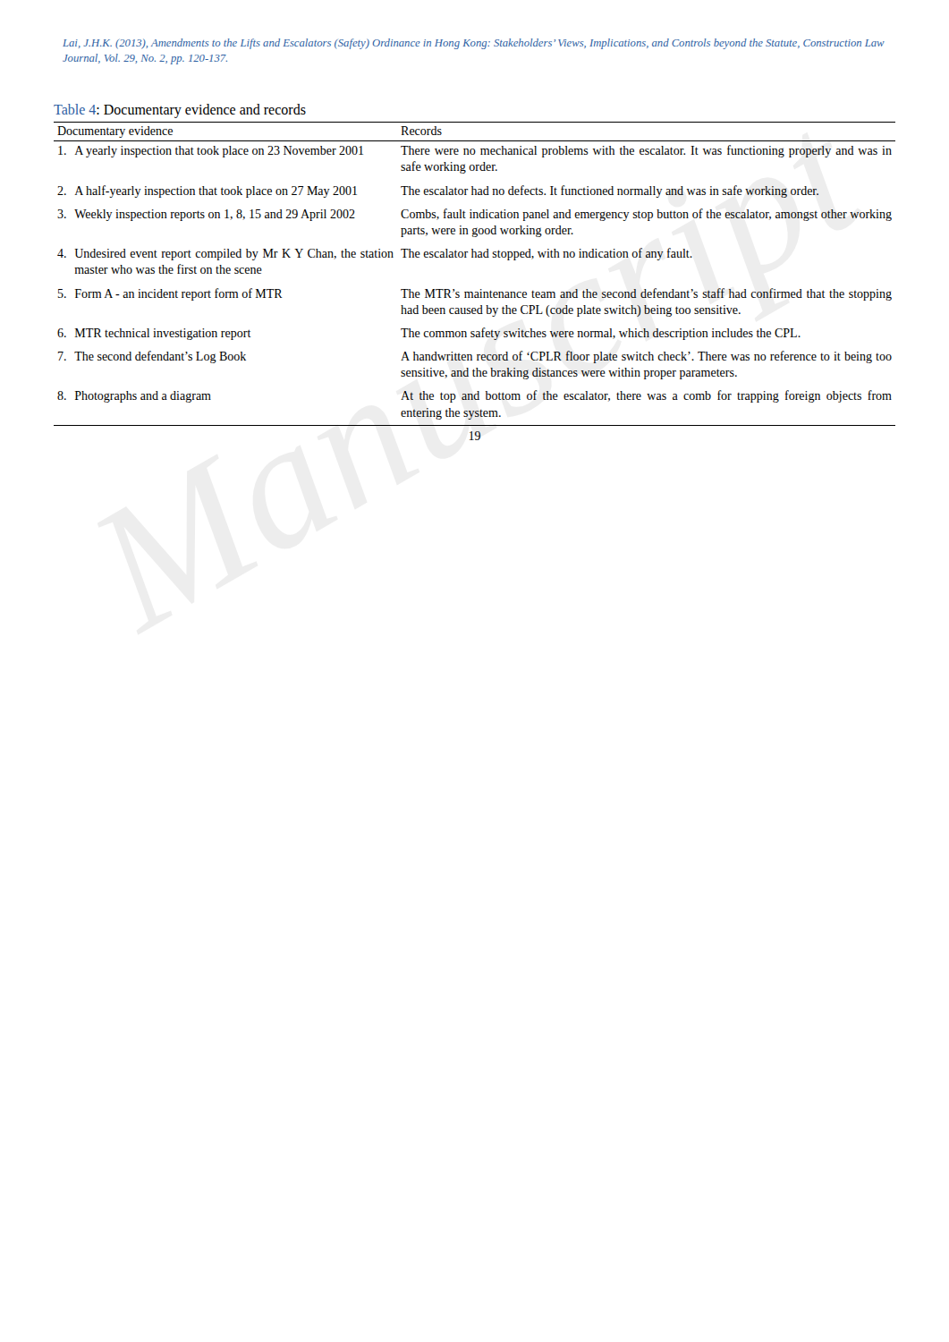Manuscript
Lai, J.H.K. (2013), Amendments to the Lifts and Escalators (Safety) Ordinance in Hong Kong: Stakeholders’ Views, Implications, and Controls beyond the Statute, Construction Law Journal, Vol. 29, No. 2, pp. 120-137.
Table 4: Documentary evidence and records
| Documentary evidence | Records |
| --- | --- |
| 1. | A yearly inspection that took place on 23 November 2001 | There were no mechanical problems with the escalator. It was functioning properly and was in safe working order. |
| 2. | A half-yearly inspection that took place on 27 May 2001 | The escalator had no defects. It functioned normally and was in safe working order. |
| 3. | Weekly inspection reports on 1, 8, 15 and 29 April 2002 | Combs, fault indication panel and emergency stop button of the escalator, amongst other working parts, were in good working order. |
| 4. | Undesired event report compiled by Mr K Y Chan, the station master who was the first on the scene | The escalator had stopped, with no indication of any fault. |
| 5. | Form A - an incident report form of MTR | The MTR’s maintenance team and the second defendant’s staff had confirmed that the stopping had been caused by the CPL (code plate switch) being too sensitive. |
| 6. | MTR technical investigation report | The common safety switches were normal, which description includes the CPL. |
| 7. | The second defendant’s Log Book | A handwritten record of ‘CPLR floor plate switch check’. There was no reference to it being too sensitive, and the braking distances were within proper parameters. |
| 8. | Photographs and a diagram | At the top and bottom of the escalator, there was a comb for trapping foreign objects from entering the system. |
19